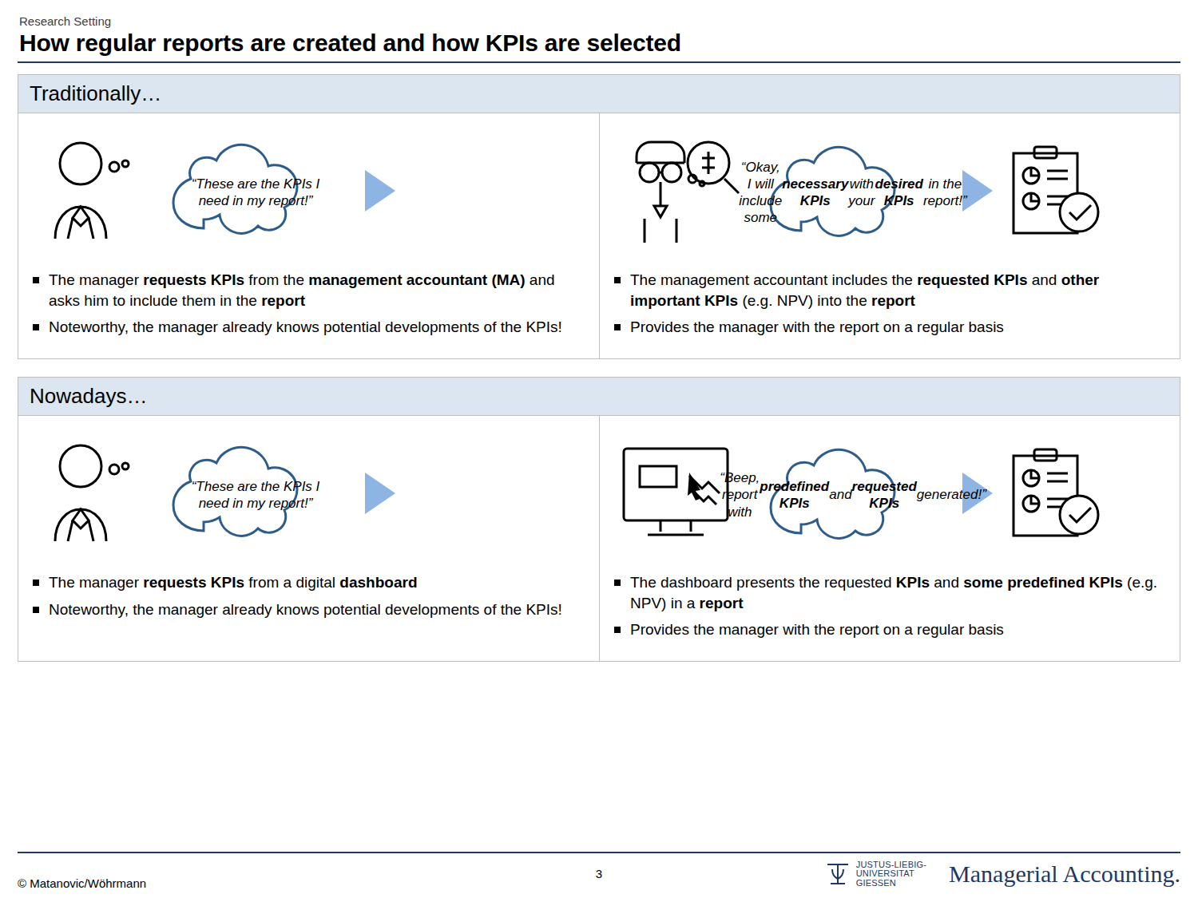Research Setting
How regular reports are created and how KPIs are selected
Traditionally…
“These are the KPIs I need in my report!”
The manager requests KPIs from the management accountant (MA) and asks him to include them in the report
Noteworthy, the manager already knows potential developments of the KPIs!
“Okay, I will include some necessary KPIs with your desired KPIs in the report!”
The management accountant includes the requested KPIs and other important KPIs (e.g. NPV) into the report
Provides the manager with the report on a regular basis
Nowadays…
“These are the KPIs I need in my report!”
The manager requests KPIs from a digital dashboard
Noteworthy, the manager already knows potential developments of the KPIs!
“Beep, report with predefined KPIs and requested KPIs generated!”
The dashboard presents the requested KPIs and some predefined KPIs (e.g. NPV) in a report
Provides the manager with the report on a regular basis
3
© Matanovic/Wöhrmann
JUSTUS‑LIEBIG‑
UNIVERSITAT
GIESSEN
Managerial Accounting.